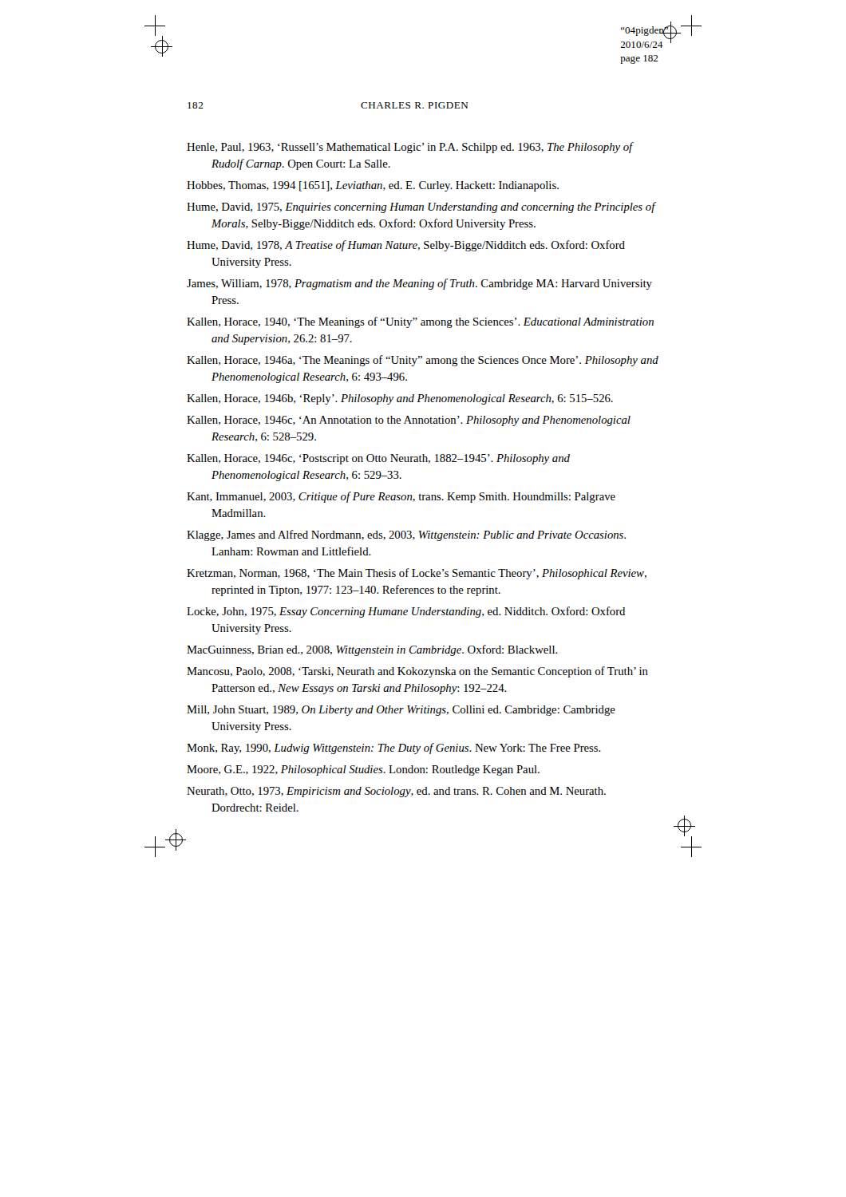“04pigden”
2010/6/24
page 182
182 CHARLES R. PIGDEN
Henle, Paul, 1963, ‘Russell’s Mathematical Logic’ in P.A. Schilpp ed. 1963, The Philosophy of Rudolf Carnap. Open Court: La Salle.
Hobbes, Thomas, 1994 [1651], Leviathan, ed. E. Curley. Hackett: Indianapolis.
Hume, David, 1975, Enquiries concerning Human Understanding and concerning the Principles of Morals, Selby-Bigge/Nidditch eds. Oxford: Oxford University Press.
Hume, David, 1978, A Treatise of Human Nature, Selby-Bigge/Nidditch eds. Oxford: Oxford University Press.
James, William, 1978, Pragmatism and the Meaning of Truth. Cambridge MA: Harvard University Press.
Kallen, Horace, 1940, ‘The Meanings of “Unity” among the Sciences’. Educational Administration and Supervision, 26.2: 81–97.
Kallen, Horace, 1946a, ‘The Meanings of “Unity” among the Sciences Once More’. Philosophy and Phenomenological Research, 6: 493–496.
Kallen, Horace, 1946b, ‘Reply’. Philosophy and Phenomenological Research, 6: 515–526.
Kallen, Horace, 1946c, ‘An Annotation to the Annotation’. Philosophy and Phenomenological Research, 6: 528–529.
Kallen, Horace, 1946c, ‘Postscript on Otto Neurath, 1882–1945’. Philosophy and Phenomenological Research, 6: 529–33.
Kant, Immanuel, 2003, Critique of Pure Reason, trans. Kemp Smith. Houndmills: Palgrave Madmillan.
Klagge, James and Alfred Nordmann, eds, 2003, Wittgenstein: Public and Private Occasions. Lanham: Rowman and Littlefield.
Kretzman, Norman, 1968, ‘The Main Thesis of Locke’s Semantic Theory’, Philosophical Review, reprinted in Tipton, 1977: 123–140. References to the reprint.
Locke, John, 1975, Essay Concerning Humane Understanding, ed. Nidditch. Oxford: Oxford University Press.
MacGuinness, Brian ed., 2008, Wittgenstein in Cambridge. Oxford: Blackwell.
Mancosu, Paolo, 2008, ‘Tarski, Neurath and Kokozynska on the Semantic Conception of Truth’ in Patterson ed., New Essays on Tarski and Philosophy: 192–224.
Mill, John Stuart, 1989, On Liberty and Other Writings, Collini ed. Cambridge: Cambridge University Press.
Monk, Ray, 1990, Ludwig Wittgenstein: The Duty of Genius. New York: The Free Press.
Moore, G.E., 1922, Philosophical Studies. London: Routledge Kegan Paul.
Neurath, Otto, 1973, Empiricism and Sociology, ed. and trans. R. Cohen and M. Neurath. Dordrecht: Reidel.